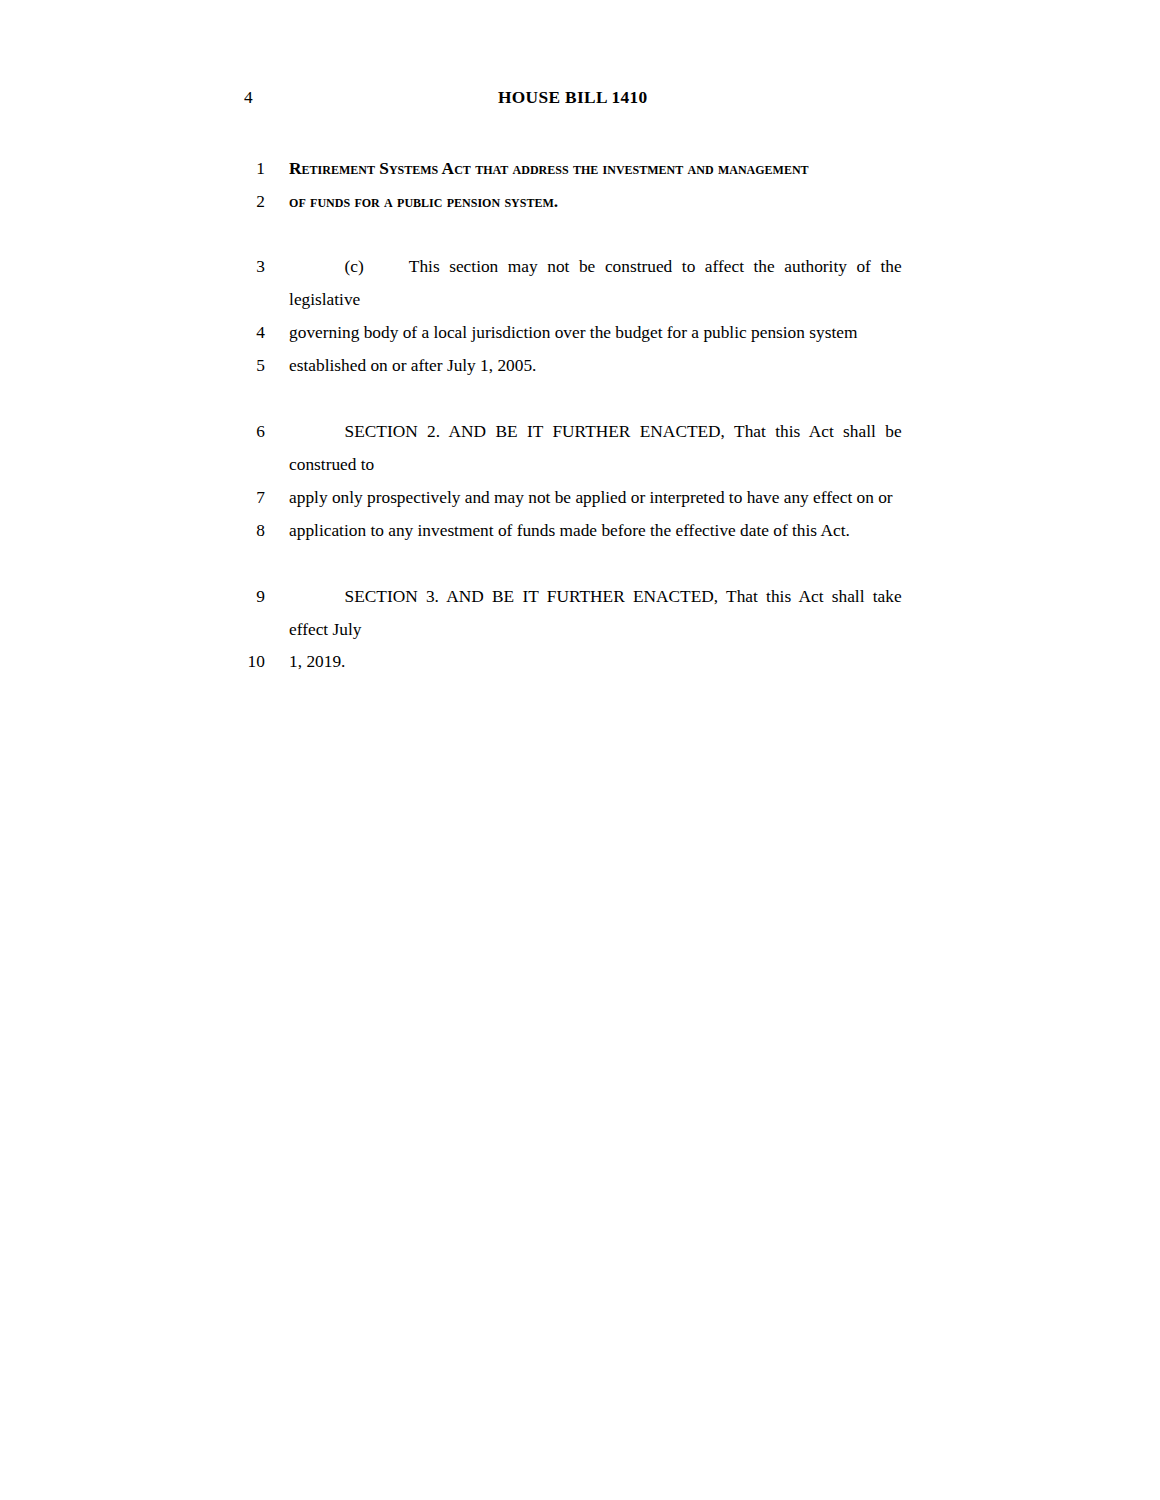4
HOUSE BILL 1410
1
Retirement Systems Act that address the investment and management
2
of funds for a public pension system.
3
(c) This section may not be construed to affect the authority of the legislative
4
governing body of a local jurisdiction over the budget for a public pension system
5
established on or after July 1, 2005.
6
SECTION 2. AND BE IT FURTHER ENACTED, That this Act shall be construed to
7
apply only prospectively and may not be applied or interpreted to have any effect on or
8
application to any investment of funds made before the effective date of this Act.
9
SECTION 3. AND BE IT FURTHER ENACTED, That this Act shall take effect July
10
1, 2019.